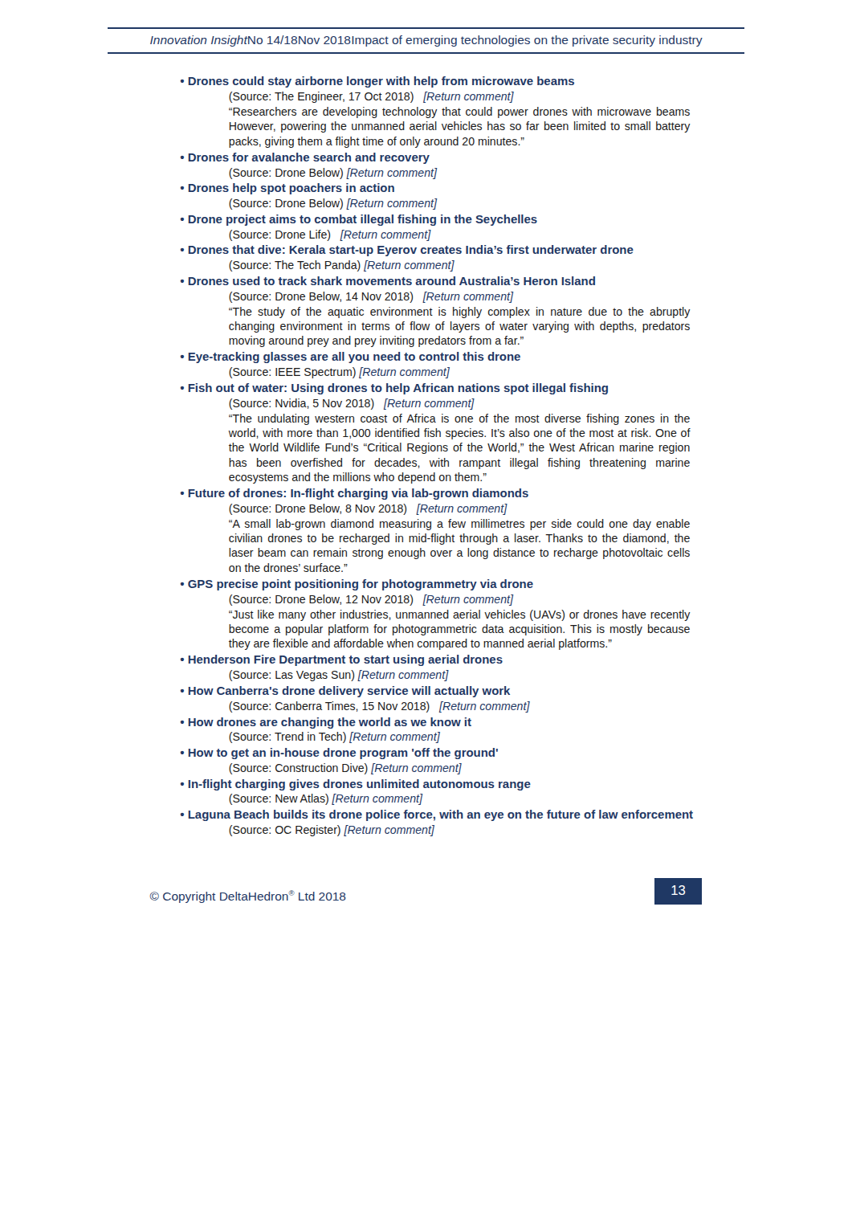Innovation Insight No 14/18 Nov 2018 Impact of emerging technologies on the private security industry
• Drones could stay airborne longer with help from microwave beams
(Source: The Engineer, 17 Oct 2018) [Return comment]
“Researchers are developing technology that could power drones with microwave beams However, powering the unmanned aerial vehicles has so far been limited to small battery packs, giving them a flight time of only around 20 minutes.”
• Drones for avalanche search and recovery
(Source: Drone Below) [Return comment]
• Drones help spot poachers in action
(Source: Drone Below) [Return comment]
• Drone project aims to combat illegal fishing in the Seychelles
(Source: Drone Life) [Return comment]
• Drones that dive: Kerala start-up Eyerov creates India’s first underwater drone
(Source: The Tech Panda) [Return comment]
• Drones used to track shark movements around Australia’s Heron Island
(Source: Drone Below, 14 Nov 2018) [Return comment]
“The study of the aquatic environment is highly complex in nature due to the abruptly changing environment in terms of flow of layers of water varying with depths, predators moving around prey and prey inviting predators from a far.”
• Eye-tracking glasses are all you need to control this drone
(Source: IEEE Spectrum) [Return comment]
• Fish out of water: Using drones to help African nations spot illegal fishing
(Source: Nvidia, 5 Nov 2018) [Return comment]
“The undulating western coast of Africa is one of the most diverse fishing zones in the world, with more than 1,000 identified fish species. It’s also one of the most at risk. One of the World Wildlife Fund’s “Critical Regions of the World,” the West African marine region has been overfished for decades, with rampant illegal fishing threatening marine ecosystems and the millions who depend on them.”
• Future of drones: In-flight charging via lab-grown diamonds
(Source: Drone Below, 8 Nov 2018) [Return comment]
“A small lab-grown diamond measuring a few millimetres per side could one day enable civilian drones to be recharged in mid-flight through a laser. Thanks to the diamond, the laser beam can remain strong enough over a long distance to recharge photovoltaic cells on the drones’ surface.”
• GPS precise point positioning for photogrammetry via drone
(Source: Drone Below, 12 Nov 2018) [Return comment]
“Just like many other industries, unmanned aerial vehicles (UAVs) or drones have recently become a popular platform for photogrammetric data acquisition. This is mostly because they are flexible and affordable when compared to manned aerial platforms.”
• Henderson Fire Department to start using aerial drones
(Source: Las Vegas Sun) [Return comment]
• How Canberra's drone delivery service will actually work
(Source: Canberra Times, 15 Nov 2018) [Return comment]
• How drones are changing the world as we know it
(Source: Trend in Tech) [Return comment]
• How to get an in-house drone program 'off the ground'
(Source: Construction Dive) [Return comment]
• In-flight charging gives drones unlimited autonomous range
(Source: New Atlas) [Return comment]
• Laguna Beach builds its drone police force, with an eye on the future of law enforcement
(Source: OC Register) [Return comment]
© Copyright DeltaHedron® Ltd 2018
13